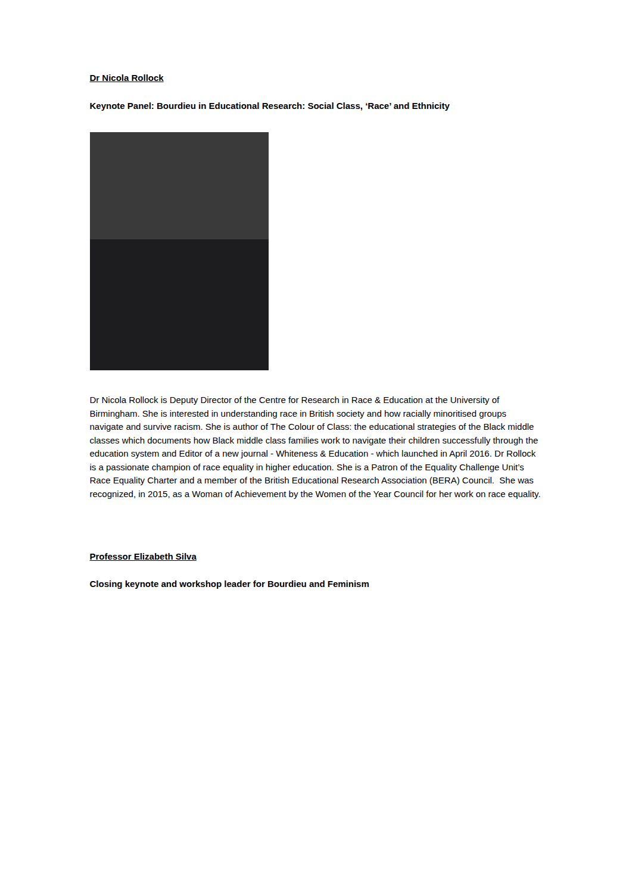Dr Nicola Rollock
Keynote Panel: Bourdieu in Educational Research: Social Class, ‘Race’ and Ethnicity
Dr Nicola Rollock is Deputy Director of the Centre for Research in Race & Education at the University of Birmingham. She is interested in understanding race in British society and how racially minoritised groups navigate and survive racism. She is author of The Colour of Class: the educational strategies of the Black middle classes which documents how Black middle class families work to navigate their children successfully through the education system and Editor of a new journal - Whiteness & Education - which launched in April 2016. Dr Rollock is a passionate champion of race equality in higher education. She is a Patron of the Equality Challenge Unit’s Race Equality Charter and a member of the British Educational Research Association (BERA) Council. She was recognized, in 2015, as a Woman of Achievement by the Women of the Year Council for her work on race equality.
Professor Elizabeth Silva
Closing keynote and workshop leader for Bourdieu and Feminism